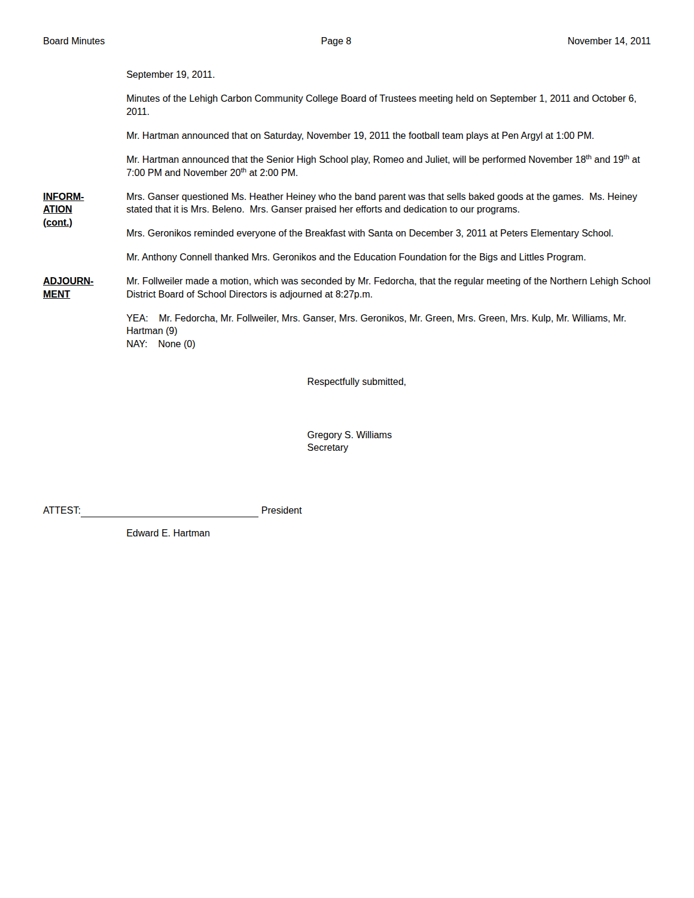Board Minutes
Page 8
November 14, 2011
September 19, 2011.
Minutes of the Lehigh Carbon Community College Board of Trustees meeting held on September 1, 2011 and October 6, 2011.
Mr. Hartman announced that on Saturday, November 19, 2011 the football team plays at Pen Argyl at 1:00 PM.
Mr. Hartman announced that the Senior High School play, Romeo and Juliet, will be performed November 18th and 19th at 7:00 PM and November 20th at 2:00 PM.
INFORM- ATION (cont.)
Mrs. Ganser questioned Ms. Heather Heiney who the band parent was that sells baked goods at the games. Ms. Heiney stated that it is Mrs. Beleno. Mrs. Ganser praised her efforts and dedication to our programs.
Mrs. Geronikos reminded everyone of the Breakfast with Santa on December 3, 2011 at Peters Elementary School.
Mr. Anthony Connell thanked Mrs. Geronikos and the Education Foundation for the Bigs and Littles Program.
ADJOURN- MENT
Mr. Follweiler made a motion, which was seconded by Mr. Fedorcha, that the regular meeting of the Northern Lehigh School District Board of School Directors is adjourned at 8:27p.m.
YEA: Mr. Fedorcha, Mr. Follweiler, Mrs. Ganser, Mrs. Geronikos, Mr. Green, Mrs. Green, Mrs. Kulp, Mr. Williams, Mr. Hartman (9)
NAY: None (0)
Respectfully submitted,
Gregory S. Williams
Secretary
ATTEST: President
Edward E. Hartman